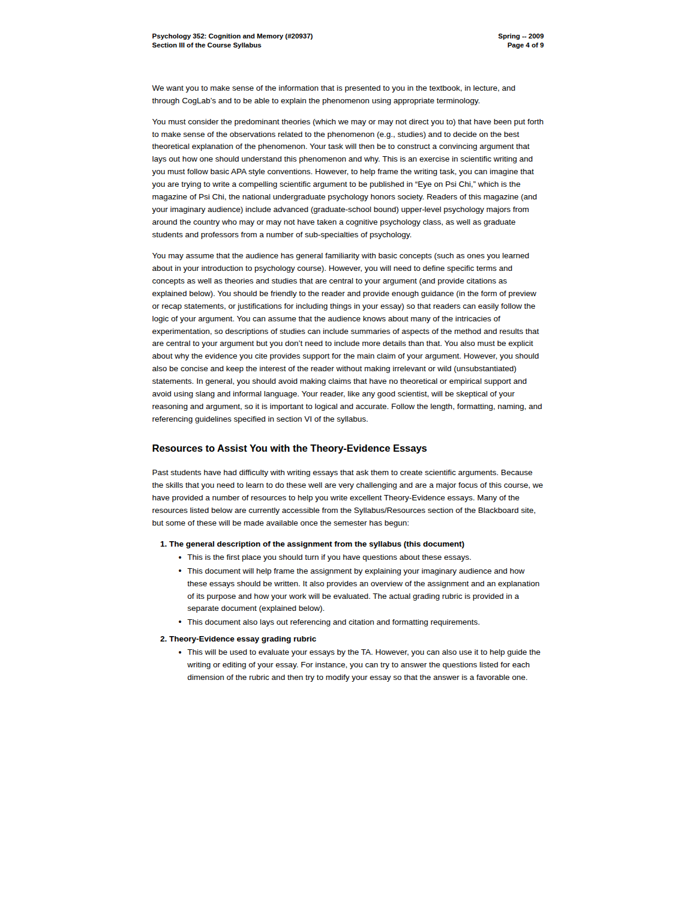Psychology 352: Cognition and Memory (#20937)
Spring -- 2009
Section III of the Course Syllabus
Page 4 of 9
We want you to make sense of the information that is presented to you in the textbook, in lecture, and through CogLab’s and to be able to explain the phenomenon using appropriate terminology.
You must consider the predominant theories (which we may or may not direct you to) that have been put forth to make sense of the observations related to the phenomenon (e.g., studies) and to decide on the best theoretical explanation of the phenomenon. Your task will then be to construct a convincing argument that lays out how one should understand this phenomenon and why. This is an exercise in scientific writing and you must follow basic APA style conventions. However, to help frame the writing task, you can imagine that you are trying to write a compelling scientific argument to be published in “Eye on Psi Chi,” which is the magazine of Psi Chi, the national undergraduate psychology honors society. Readers of this magazine (and your imaginary audience) include advanced (graduate-school bound) upper-level psychology majors from around the country who may or may not have taken a cognitive psychology class, as well as graduate students and professors from a number of sub-specialties of psychology.
You may assume that the audience has general familiarity with basic concepts (such as ones you learned about in your introduction to psychology course). However, you will need to define specific terms and concepts as well as theories and studies that are central to your argument (and provide citations as explained below). You should be friendly to the reader and provide enough guidance (in the form of preview or recap statements, or justifications for including things in your essay) so that readers can easily follow the logic of your argument. You can assume that the audience knows about many of the intricacies of experimentation, so descriptions of studies can include summaries of aspects of the method and results that are central to your argument but you don’t need to include more details than that. You also must be explicit about why the evidence you cite provides support for the main claim of your argument. However, you should also be concise and keep the interest of the reader without making irrelevant or wild (unsubstantiated) statements. In general, you should avoid making claims that have no theoretical or empirical support and avoid using slang and informal language. Your reader, like any good scientist, will be skeptical of your reasoning and argument, so it is important to logical and accurate. Follow the length, formatting, naming, and referencing guidelines specified in section VI of the syllabus.
Resources to Assist You with the Theory-Evidence Essays
Past students have had difficulty with writing essays that ask them to create scientific arguments. Because the skills that you need to learn to do these well are very challenging and are a major focus of this course, we have provided a number of resources to help you write excellent Theory-Evidence essays. Many of the resources listed below are currently accessible from the Syllabus/Resources section of the Blackboard site, but some of these will be made available once the semester has begun:
The general description of the assignment from the syllabus (this document)
This is the first place you should turn if you have questions about these essays.
This document will help frame the assignment by explaining your imaginary audience and how these essays should be written. It also provides an overview of the assignment and an explanation of its purpose and how your work will be evaluated. The actual grading rubric is provided in a separate document (explained below).
This document also lays out referencing and citation and formatting requirements.
Theory-Evidence essay grading rubric
This will be used to evaluate your essays by the TA. However, you can also use it to help guide the writing or editing of your essay. For instance, you can try to answer the questions listed for each dimension of the rubric and then try to modify your essay so that the answer is a favorable one.